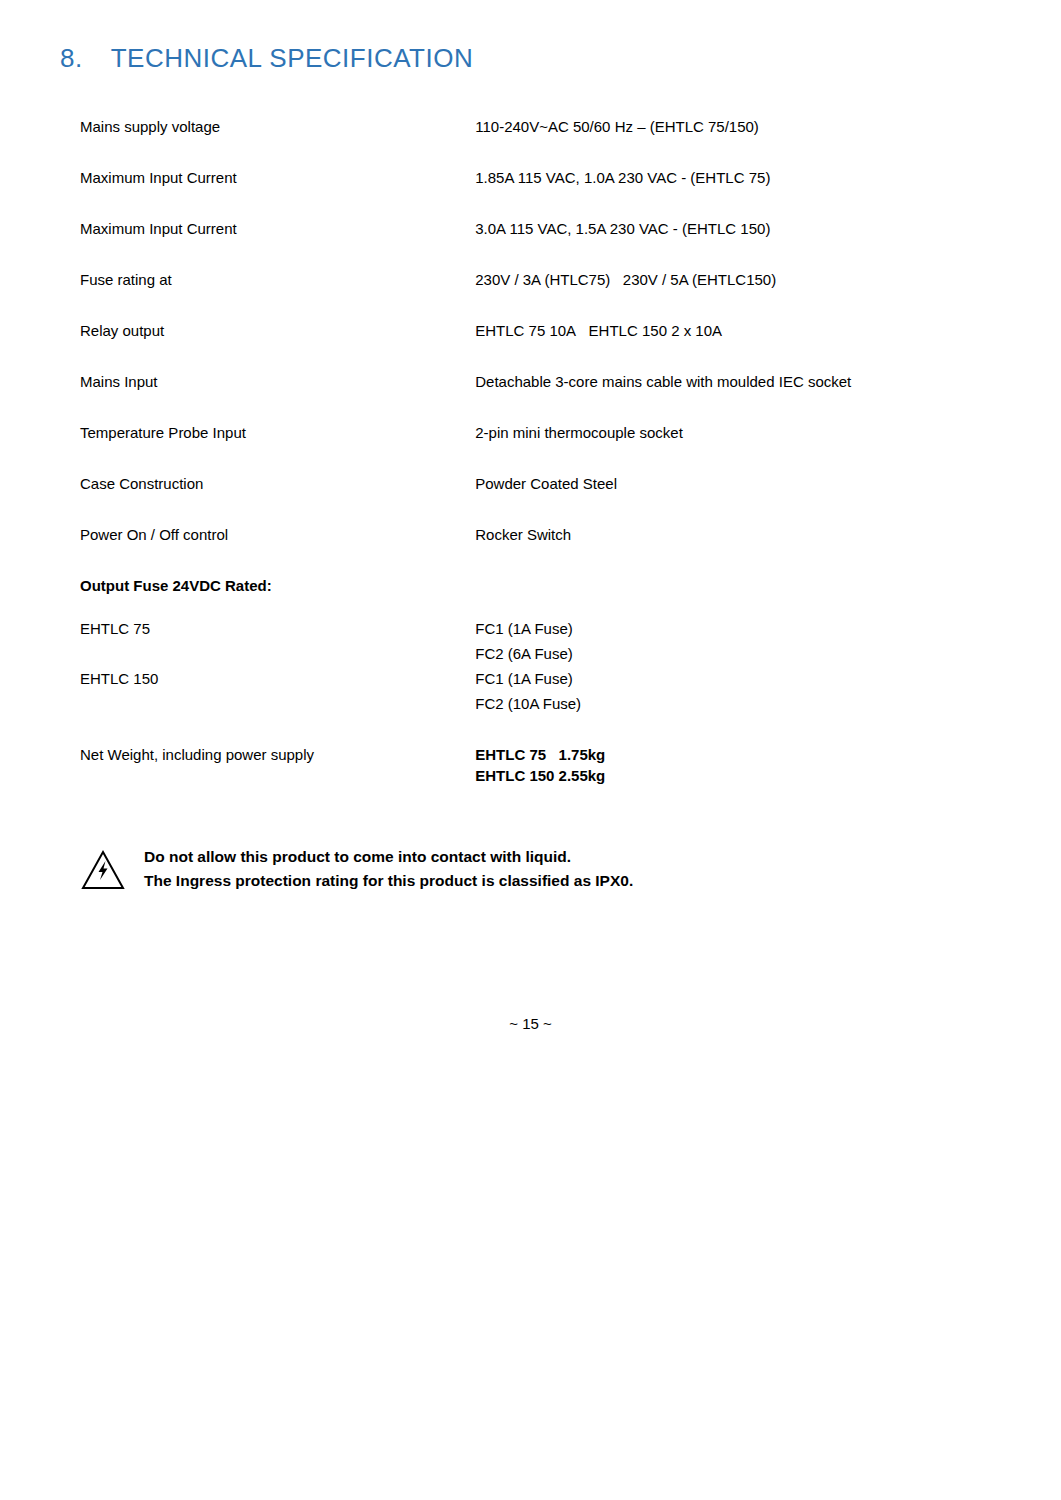8. TECHNICAL SPECIFICATION
| Mains supply voltage | 110-240V~AC 50/60 Hz – (EHTLC 75/150) |
| Maximum Input Current | 1.85A 115 VAC, 1.0A 230 VAC - (EHTLC 75) |
| Maximum Input Current | 3.0A 115 VAC, 1.5A 230 VAC - (EHTLC 150) |
| Fuse rating at | 230V / 3A (HTLC75) 230V / 5A (EHTLC150) |
| Relay output | EHTLC 75 10A EHTLC 150 2 x 10A |
| Mains Input | Detachable 3-core mains cable with moulded IEC socket |
| Temperature Probe Input | 2-pin mini thermocouple socket |
| Case Construction | Powder Coated Steel |
| Power On / Off control | Rocker Switch |
Output Fuse 24VDC Rated:
| EHTLC 75 | FC1 (1A Fuse) |
| | FC2 (6A Fuse) |
| EHTLC 150 | FC1 (1A Fuse) |
| | FC2 (10A Fuse) |
| Net Weight, including power supply | EHTLC 75 1.75kg EHTLC 150 2.55kg |
Do not allow this product to come into contact with liquid.
The Ingress protection rating for this product is classified as IPX0.
~ 15 ~